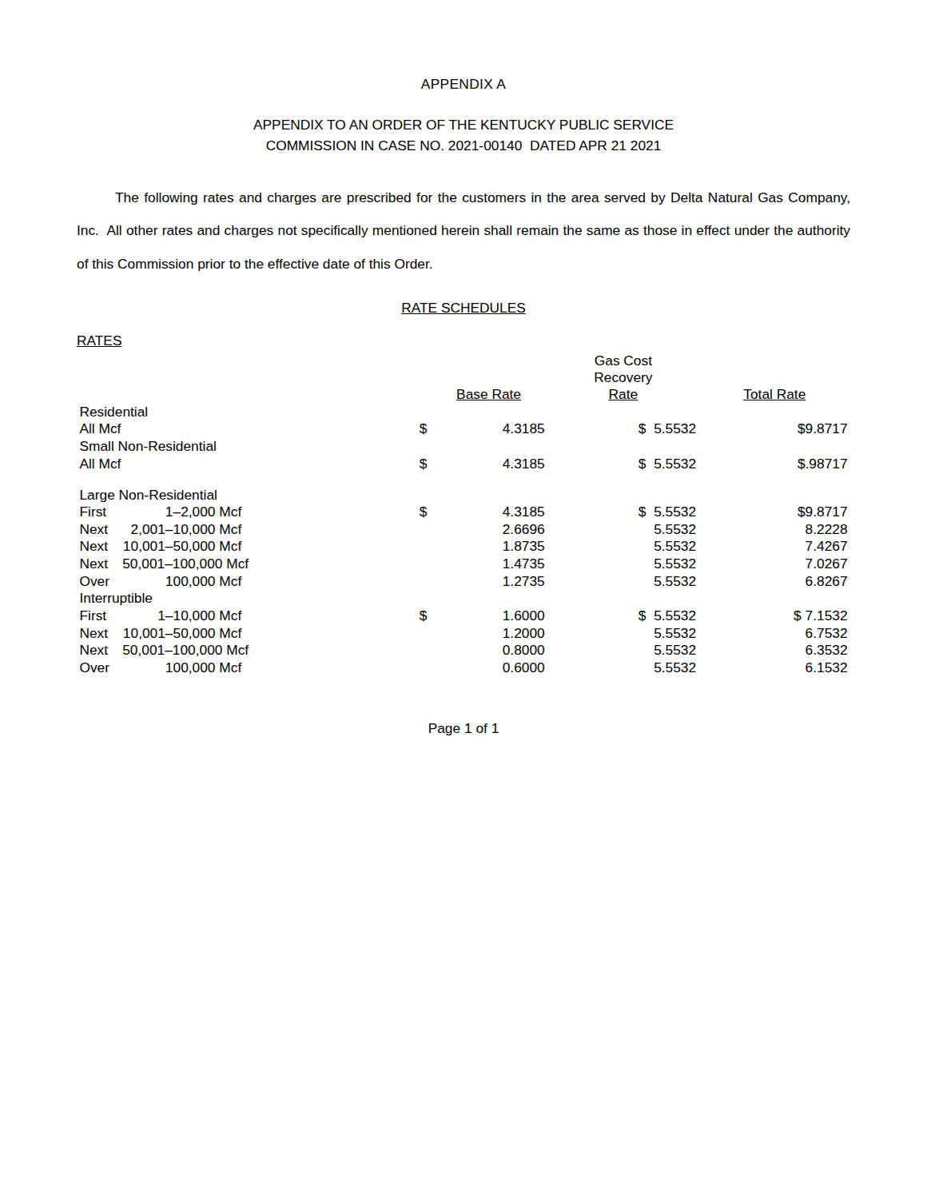APPENDIX A
APPENDIX TO AN ORDER OF THE KENTUCKY PUBLIC SERVICE COMMISSION IN CASE NO. 2021-00140 DATED APR 21 2021
The following rates and charges are prescribed for the customers in the area served by Delta Natural Gas Company, Inc. All other rates and charges not specifically mentioned herein shall remain the same as those in effect under the authority of this Commission prior to the effective date of this Order.
RATE SCHEDULES
RATES
| | | | Gas Cost Recovery | |
| --- | --- | --- | --- | --- |
| | | Base Rate | Rate | Total Rate |
| Residential | | | | |
| All Mcf | $ | 4.3185 | $ 5.5532 | $9.8717 |
| Small Non-Residential | | | | |
| All Mcf | $ | 4.3185 | $ 5.5532 | $.98717 |
| Large Non-Residential | | | | |
| First 1–2,000 Mcf | $ | 4.3185 | $ 5.5532 | $9.8717 |
| Next 2,001–10,000 Mcf | | 2.6696 | 5.5532 | 8.2228 |
| Next 10,001–50,000 Mcf | | 1.8735 | 5.5532 | 7.4267 |
| Next 50,001–100,000 Mcf | | 1.4735 | 5.5532 | 7.0267 |
| Over 100,000 Mcf | | 1.2735 | 5.5532 | 6.8267 |
| Interruptible | | | | |
| First 1–10,000 Mcf | $ | 1.6000 | $ 5.5532 | $ 7.1532 |
| Next 10,001–50,000 Mcf | | 1.2000 | 5.5532 | 6.7532 |
| Next 50,001–100,000 Mcf | | 0.8000 | 5.5532 | 6.3532 |
| Over 100,000 Mcf | | 0.6000 | 5.5532 | 6.1532 |
Page 1 of 1